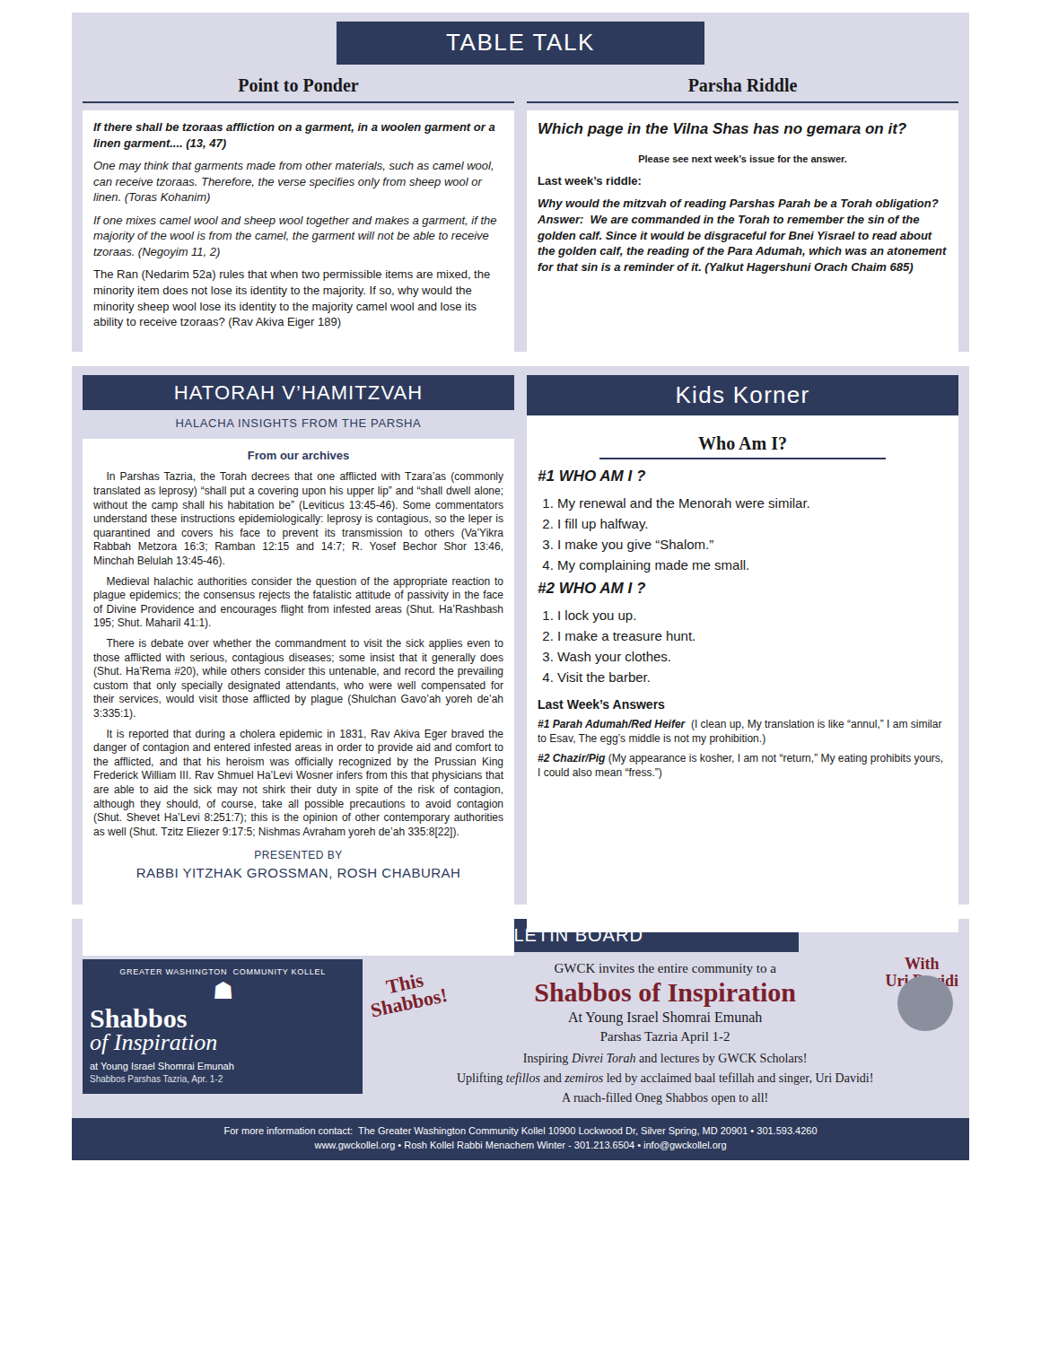Table Talk
Point to Ponder
If there shall be tzoraas affliction on a garment, in a woolen garment or a linen garment.... (13, 47)
One may think that garments made from other materials, such as camel wool, can receive tzoraas. Therefore, the verse specifies only from sheep wool or linen. (Toras Kohanim)
If one mixes camel wool and sheep wool together and makes a garment, if the majority of the wool is from the camel, the garment will not be able to receive tzoraas. (Negoyim 11, 2)
The Ran (Nedarim 52a) rules that when two permissible items are mixed, the minority item does not lose its identity to the majority. If so, why would the minority sheep wool lose its identity to the majority camel wool and lose its ability to receive tzoraas? (Rav Akiva Eiger 189)
Parsha Riddle
Which page in the Vilna Shas has no gemara on it?
Please see next week’s issue for the answer.
Last week’s riddle:
Why would the mitzvah of reading Parshas Parah be a Torah obligation? Answer: We are commanded in the Torah to remember the sin of the golden calf. Since it would be disgraceful for Bnei Yisrael to read about the golden calf, the reading of the Para Adumah, which was an atonement for that sin is a reminder of it. (Yalkut Hagershuni Orach Chaim 685)
Hatorah V’Hamitzvah
Halacha Insights from the Parsha
From our archives
In Parshas Tazria, the Torah decrees that one afflicted with Tzara’as (commonly translated as leprosy) “shall put a covering upon his upper lip” and “shall dwell alone; without the camp shall his habitation be” (Leviticus 13:45-46). Some commentators understand these instructions epidemiologically: leprosy is contagious, so the leper is quarantined and covers his face to prevent its transmission to others (Va’Yikra Rabbah Metzora 16:3; Ramban 12:15 and 14:7; R. Yosef Bechor Shor 13:46, Minchah Belulah 13:45-46).
Medieval halachic authorities consider the question of the appropriate reaction to plague epidemics; the consensus rejects the fatalistic attitude of passivity in the face of Divine Providence and encourages flight from infested areas (Shut. Ha’Rashbash 195; Shut. Maharil 41:1).
There is debate over whether the commandment to visit the sick applies even to those afflicted with serious, contagious diseases; some insist that it generally does (Shut. Ha’Rema #20), while others consider this untenable, and record the prevailing custom that only specially designated attendants, who were well compensated for their services, would visit those afflicted by plague (Shulchan Gavo’ah yoreh de’ah 3:335:1).
It is reported that during a cholera epidemic in 1831, Rav Akiva Eger braved the danger of contagion and entered infested areas in order to provide aid and comfort to the afflicted, and that his heroism was officially recognized by the Prussian King Frederick William III. Rav Shmuel Ha’Levi Wosner infers from this that physicians that are able to aid the sick may not shirk their duty in spite of the risk of contagion, although they should, of course, take all possible precautions to avoid contagion (Shut. Shevet Ha’Levi 8:251:7); this is the opinion of other contemporary authorities as well (Shut. Tzitz Eliezer 9:17:5; Nishmas Avraham yoreh de’ah 335:8[22]).
Presented by Rabbi Yitzhak Grossman, Rosh Chaburah
Kids Korner
Who Am I?
#1 WHO AM I ?
My renewal and the Menorah were similar.
I fill up halfway.
I make you give “Shalom.”
My complaining made me small.
#2 WHO AM I ?
I lock you up.
I make a treasure hunt.
Wash your clothes.
Visit the barber.
Last Week’s Answers
#1 Parah Adumah/Red Heifer (I clean up, My translation is like “annul,” I am similar to Esav, The egg’s middle is not my prohibition.)
#2 Chazir/Pig (My appearance is kosher, I am not “return,” My eating prohibits yours, I could also mean “fress.”)
Kollel Bulletin Board
Greater Washington Community Kollel
☗
Shabbos
of Inspiration
at Young Israel Shomrai Emunah
Shabbos Parshas Tazria, Apr. 1-2
With
Uri Davidi
GWCK invites the entire community to a
This
Shabbos!
Shabbos of Inspiration
At Young Israel Shomrai Emunah
Parshas Tazria April 1-2
Inspiring Divrei Torah and lectures by GWCK Scholars!
Uplifting tefillos and zemiros led by acclaimed baal tefillah and singer, Uri Davidi!
A ruach-filled Oneg Shabbos open to all!
For more information contact: The Greater Washington Community Kollel 10900 Lockwood Dr, Silver Spring, MD 20901 • 301.593.4260
www.gwckollel.org • Rosh Kollel Rabbi Menachem Winter - 301.213.6504 • info@gwckollel.org